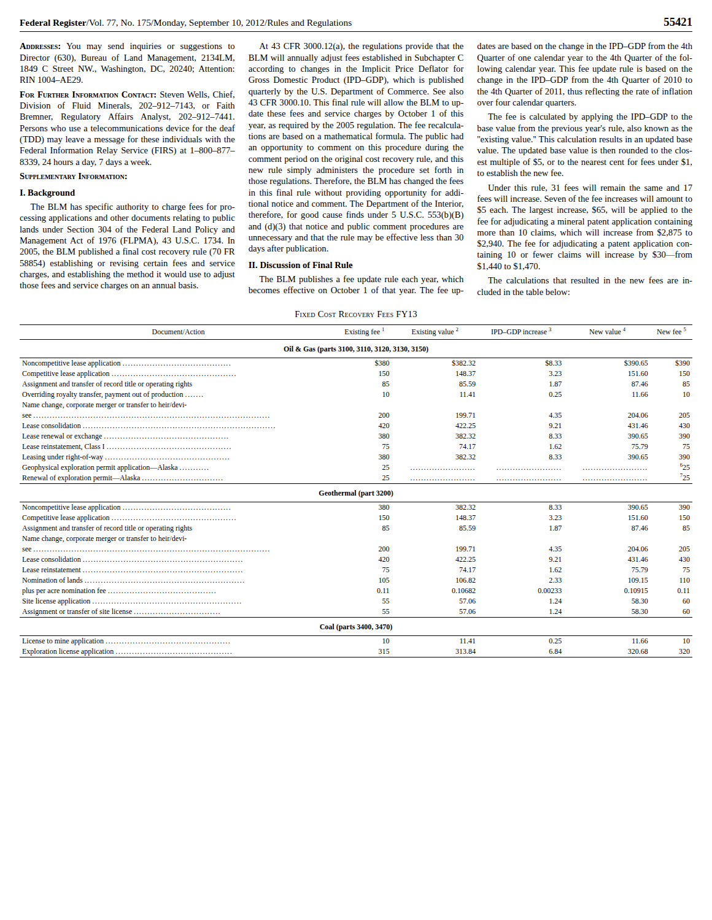Federal Register/Vol. 77, No. 175/Monday, September 10, 2012/Rules and Regulations
55421
Addresses: You may send inquiries or suggestions to Director (630), Bureau of Land Management, 2134LM, 1849 C Street NW., Washington, DC, 20240; Attention: RIN 1004–AE29.
For Further Information Contact: Steven Wells, Chief, Division of Fluid Minerals, 202–912–7143, or Faith Bremner, Regulatory Affairs Analyst, 202–912–7441. Persons who use a telecommunications device for the deaf (TDD) may leave a message for these individuals with the Federal Information Relay Service (FIRS) at 1–800–877–8339, 24 hours a day, 7 days a week.
Supplementary Information:
I. Background
The BLM has specific authority to charge fees for processing applications and other documents relating to public lands under Section 304 of the Federal Land Policy and Management Act of 1976 (FLPMA), 43 U.S.C. 1734. In 2005, the BLM published a final cost recovery rule (70 FR 58854) establishing or revising certain fees and service charges, and establishing the method it would use to adjust those fees and service charges on an annual basis.
At 43 CFR 3000.12(a), the regulations provide that the BLM will annually adjust fees established in Subchapter C according to changes in the Implicit Price Deflator for Gross Domestic Product (IPD–GDP), which is published quarterly by the U.S. Department of Commerce. See also 43 CFR 3000.10. This final rule will allow the BLM to update these fees and service charges by October 1 of this year, as required by the 2005 regulation. The fee recalculations are based on a mathematical formula. The public had an opportunity to comment on this procedure during the comment period on the original cost recovery rule, and this new rule simply administers the procedure set forth in those regulations. Therefore, the BLM has changed the fees in this final rule without providing opportunity for additional notice and comment. The Department of the Interior, therefore, for good cause finds under 5 U.S.C. 553(b)(B) and (d)(3) that notice and public comment procedures are unnecessary and that the rule may be effective less than 30 days after publication.
II. Discussion of Final Rule
The BLM publishes a fee update rule each year, which becomes effective on October 1 of that year. The fee updates are based on the change in the IPD–GDP from the 4th Quarter of one calendar year to the 4th Quarter of the following calendar year. This fee update rule is based on the change in the IPD–GDP from the 4th Quarter of 2010 to the 4th Quarter of 2011, thus reflecting the rate of inflation over four calendar quarters.
The fee is calculated by applying the IPD–GDP to the base value from the previous year's rule, also known as the ''existing value.'' This calculation results in an updated base value. The updated base value is then rounded to the closest multiple of $5, or to the nearest cent for fees under $1, to establish the new fee.
Under this rule, 31 fees will remain the same and 17 fees will increase. Seven of the fee increases will amount to $5 each. The largest increase, $65, will be applied to the fee for adjudicating a mineral patent application containing more than 10 claims, which will increase from $2,875 to $2,940. The fee for adjudicating a patent application containing 10 or fewer claims will increase by $30—from $1,440 to $1,470.
The calculations that resulted in the new fees are included in the table below:
Fixed Cost Recovery Fees FY13
| Document/Action | Existing fee 1 | Existing value 2 | IPD–GDP increase 3 | New value 4 | New fee 5 |
| --- | --- | --- | --- | --- | --- |
| Oil & Gas (parts 3100, 3110, 3120, 3130, 3150) |
| Noncompetitive lease application ........................................ | $380 | $382.32 | $8.33 | $390.65 | $390 |
| Competitive lease application .............................................. | 150 | 148.37 | 3.23 | 151.60 | 150 |
| Assignment and transfer of record title or operating rights | 85 | 85.59 | 1.87 | 87.46 | 85 |
| Overriding royalty transfer, payment out of production ....... | 10 | 11.41 | 0.25 | 11.66 | 10 |
| Name change, corporate merger or transfer to heir/devi- | | | | | |
| see ....................................................................................... | 200 | 199.71 | 4.35 | 204.06 | 205 |
| Lease consolidation ....................................................................... | 420 | 422.25 | 9.21 | 431.46 | 430 |
| Lease renewal or exchange .............................................. | 380 | 382.32 | 8.33 | 390.65 | 390 |
| Lease reinstatement, Class I .............................................. | 75 | 74.17 | 1.62 | 75.79 | 75 |
| Leasing under right-of-way .............................................. | 380 | 382.32 | 8.33 | 390.65 | 390 |
| Geophysical exploration permit application—Alaska ........... | 25 | ........................ | ........................ | ........................ | 6 25 |
| Renewal of exploration permit—Alaska .............................. | 25 | ........................ | ........................ | ........................ | 7 25 |
| Geothermal (part 3200) |
| Noncompetitive lease application ........................................ | 380 | 382.32 | 8.33 | 390.65 | 390 |
| Competitive lease application .............................................. | 150 | 148.37 | 3.23 | 151.60 | 150 |
| Assignment and transfer of record title or operating rights | 85 | 85.59 | 1.87 | 87.46 | 85 |
| Name change, corporate merger or transfer to heir/devi- | | | | | |
| see ....................................................................................... | 200 | 199.71 | 4.35 | 204.06 | 205 |
| Lease consolidation ........................................................... | 420 | 422.25 | 9.21 | 431.46 | 430 |
| Lease reinstatement ........................................................... | 75 | 74.17 | 1.62 | 75.79 | 75 |
| Nomination of lands ........................................................... | 105 | 106.82 | 2.33 | 109.15 | 110 |
| plus per acre nomination fee ........................................ | 0.11 | 0.10682 | 0.00233 | 0.10915 | 0.11 |
| Site license application ....................................................... | 55 | 57.06 | 1.24 | 58.30 | 60 |
| Assignment or transfer of site license ................................ | 55 | 57.06 | 1.24 | 58.30 | 60 |
| Coal (parts 3400, 3470) |
| License to mine application .............................................. | 10 | 11.41 | 0.25 | 11.66 | 10 |
| Exploration license application ........................................... | 315 | 313.84 | 6.84 | 320.68 | 320 |